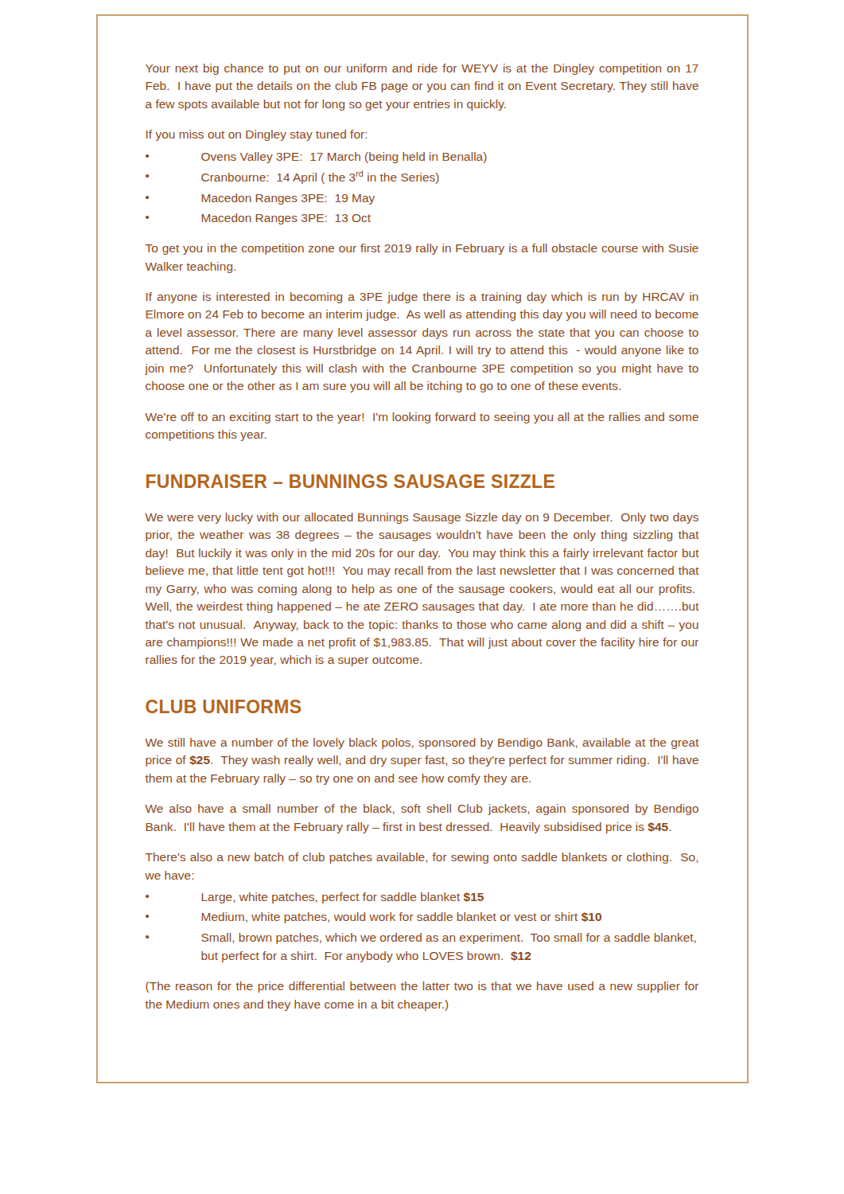Your next big chance to put on our uniform and ride for WEYV is at the Dingley competition on 17 Feb. I have put the details on the club FB page or you can find it on Event Secretary. They still have a few spots available but not for long so get your entries in quickly.
If you miss out on Dingley stay tuned for:
Ovens Valley 3PE: 17 March (being held in Benalla)
Cranbourne: 14 April ( the 3rd in the Series)
Macedon Ranges 3PE: 19 May
Macedon Ranges 3PE: 13 Oct
To get you in the competition zone our first 2019 rally in February is a full obstacle course with Susie Walker teaching.
If anyone is interested in becoming a 3PE judge there is a training day which is run by HRCAV in Elmore on 24 Feb to become an interim judge. As well as attending this day you will need to become a level assessor. There are many level assessor days run across the state that you can choose to attend. For me the closest is Hurstbridge on 14 April. I will try to attend this - would anyone like to join me? Unfortunately this will clash with the Cranbourne 3PE competition so you might have to choose one or the other as I am sure you will all be itching to go to one of these events.
We're off to an exciting start to the year! I'm looking forward to seeing you all at the rallies and some competitions this year.
FUNDRAISER – BUNNINGS SAUSAGE SIZZLE
We were very lucky with our allocated Bunnings Sausage Sizzle day on 9 December. Only two days prior, the weather was 38 degrees – the sausages wouldn't have been the only thing sizzling that day! But luckily it was only in the mid 20s for our day. You may think this a fairly irrelevant factor but believe me, that little tent got hot!!! You may recall from the last newsletter that I was concerned that my Garry, who was coming along to help as one of the sausage cookers, would eat all our profits. Well, the weirdest thing happened – he ate ZERO sausages that day. I ate more than he did…….but that's not unusual. Anyway, back to the topic: thanks to those who came along and did a shift – you are champions!!! We made a net profit of $1,983.85. That will just about cover the facility hire for our rallies for the 2019 year, which is a super outcome.
CLUB UNIFORMS
We still have a number of the lovely black polos, sponsored by Bendigo Bank, available at the great price of $25. They wash really well, and dry super fast, so they're perfect for summer riding. I'll have them at the February rally – so try one on and see how comfy they are.
We also have a small number of the black, soft shell Club jackets, again sponsored by Bendigo Bank. I'll have them at the February rally – first in best dressed. Heavily subsidised price is $45.
There's also a new batch of club patches available, for sewing onto saddle blankets or clothing. So, we have:
Large, white patches, perfect for saddle blanket $15
Medium, white patches, would work for saddle blanket or vest or shirt $10
Small, brown patches, which we ordered as an experiment. Too small for a saddle blanket, but perfect for a shirt. For anybody who LOVES brown. $12
(The reason for the price differential between the latter two is that we have used a new supplier for the Medium ones and they have come in a bit cheaper.)